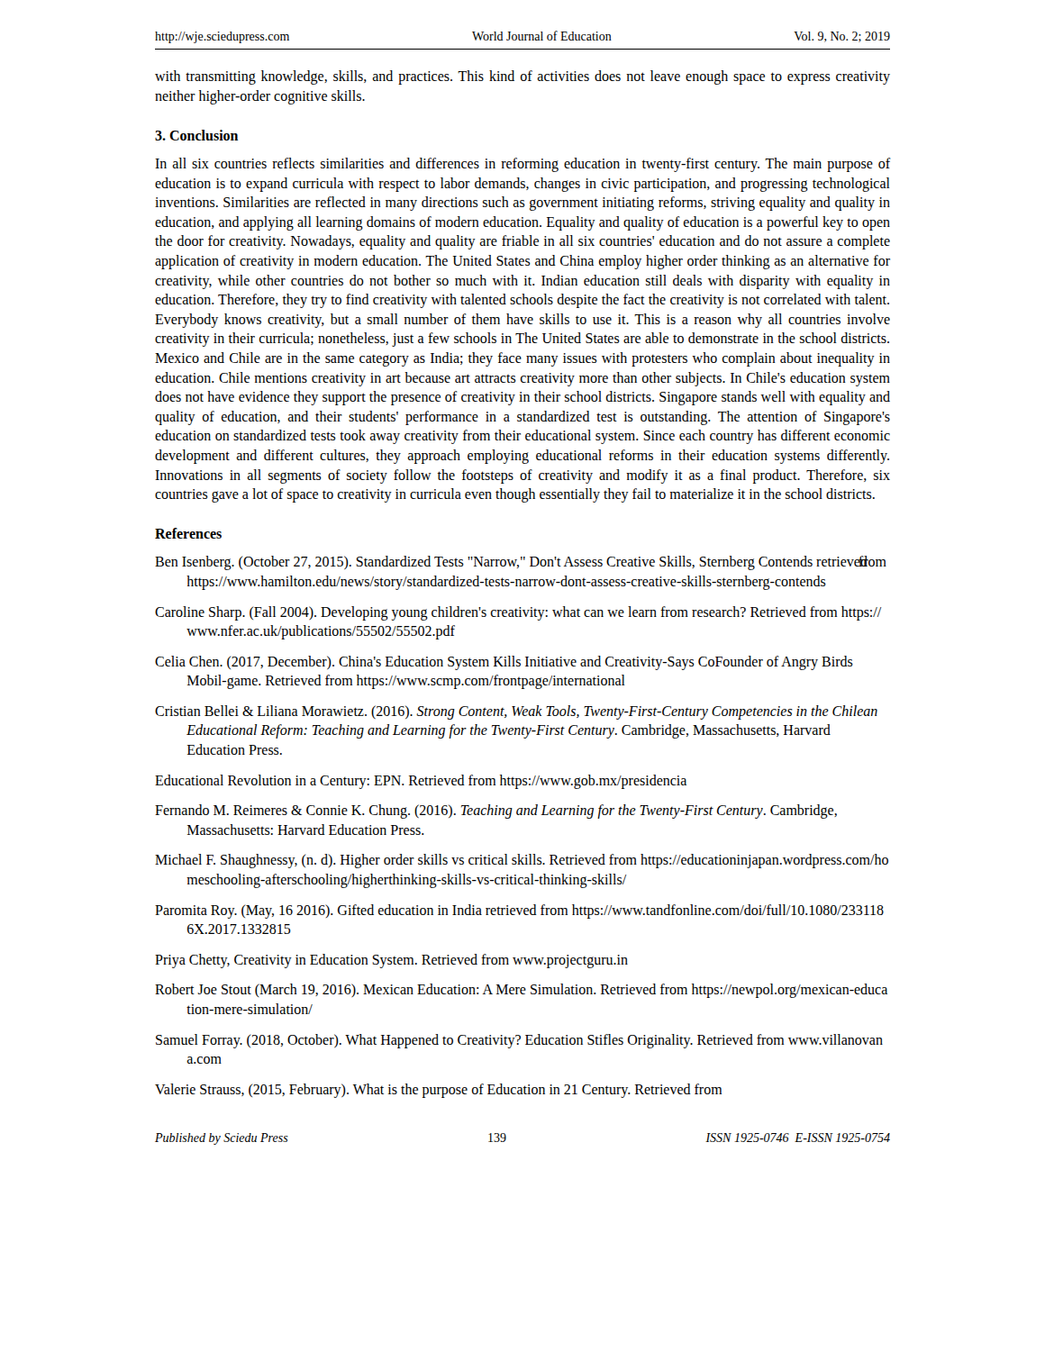http://wje.sciedupress.com World Journal of Education Vol. 9, No. 2; 2019
with transmitting knowledge, skills, and practices. This kind of activities does not leave enough space to express creativity neither higher-order cognitive skills.
3. Conclusion
In all six countries reflects similarities and differences in reforming education in twenty-first century. The main purpose of education is to expand curricula with respect to labor demands, changes in civic participation, and progressing technological inventions. Similarities are reflected in many directions such as government initiating reforms, striving equality and quality in education, and applying all learning domains of modern education. Equality and quality of education is a powerful key to open the door for creativity. Nowadays, equality and quality are friable in all six countries' education and do not assure a complete application of creativity in modern education. The United States and China employ higher order thinking as an alternative for creativity, while other countries do not bother so much with it. Indian education still deals with disparity with equality in education. Therefore, they try to find creativity with talented schools despite the fact the creativity is not correlated with talent. Everybody knows creativity, but a small number of them have skills to use it. This is a reason why all countries involve creativity in their curricula; nonetheless, just a few schools in The United States are able to demonstrate in the school districts. Mexico and Chile are in the same category as India; they face many issues with protesters who complain about inequality in education. Chile mentions creativity in art because art attracts creativity more than other subjects. In Chile's education system does not have evidence they support the presence of creativity in their school districts. Singapore stands well with equality and quality of education, and their students' performance in a standardized test is outstanding. The attention of Singapore's education on standardized tests took away creativity from their educational system. Since each country has different economic development and different cultures, they approach employing educational reforms in their education systems differently. Innovations in all segments of society follow the footsteps of creativity and modify it as a final product. Therefore, six countries gave a lot of space to creativity in curricula even though essentially they fail to materialize it in the school districts.
References
Ben Isenberg. (October 27, 2015). Standardized Tests "Narrow," Don't Assess Creative Skills, Sternberg Contends retrieved from
https://www.hamilton.edu/news/story/standardized-tests-narrow-dont-assess-creative-skills-sternberg-contends
Caroline Sharp. (Fall 2004). Developing young children's creativity: what can we learn from research? Retrieved from https://www.nfer.ac.uk/publications/55502/55502.pdf
Celia Chen. (2017, December). China's Education System Kills Initiative and Creativity-Says CoFounder of Angry Birds Mobil-game. Retrieved from https://www.scmp.com/frontpage/international
Cristian Bellei & Liliana Morawietz. (2016). Strong Content, Weak Tools, Twenty-First-Century Competencies in the Chilean Educational Reform: Teaching and Learning for the Twenty-First Century. Cambridge, Massachusetts, Harvard Education Press.
Educational Revolution in a Century: EPN. Retrieved from https://www.gob.mx/presidencia
Fernando M. Reimeres & Connie K. Chung. (2016). Teaching and Learning for the Twenty-First Century. Cambridge, Massachusetts: Harvard Education Press.
Michael F. Shaughnessy, (n. d). Higher order skills vs critical skills. Retrieved from https://educationinjapan.wordpress.com/homeschooling-afterschooling/higherthinking-skills-vs-critical-thinking-skills/
Paromita Roy. (May, 16 2016). Gifted education in India retrieved from https://www.tandfonline.com/doi/full/10.1080/2331186X.2017.1332815
Priya Chetty, Creativity in Education System. Retrieved from www.projectguru.in
Robert Joe Stout (March 19, 2016). Mexican Education: A Mere Simulation. Retrieved from https://newpol.org/mexican-education-mere-simulation/
Samuel Forray. (2018, October). What Happened to Creativity? Education Stifles Originality. Retrieved from www.villanovana.com
Valerie Strauss, (2015, February). What is the purpose of Education in 21 Century. Retrieved from
Published by Sciedu Press 139 ISSN 1925-0746 E-ISSN 1925-0754